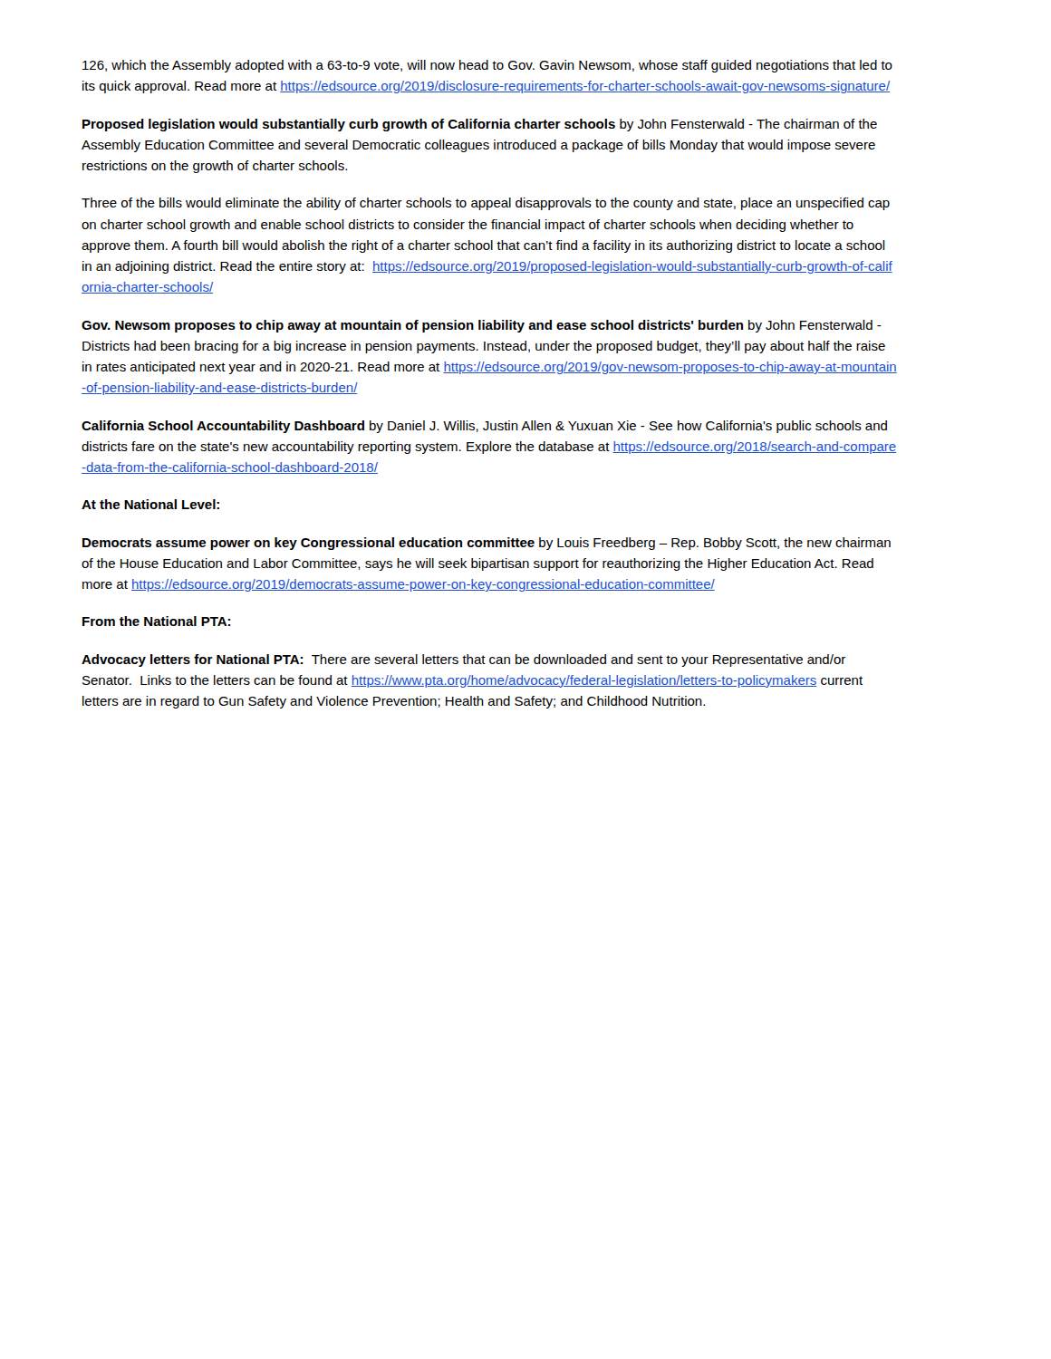126, which the Assembly adopted with a 63-to-9 vote, will now head to Gov. Gavin Newsom, whose staff guided negotiations that led to its quick approval. Read more at https://edsource.org/2019/disclosure-requirements-for-charter-schools-await-gov-newsoms-signature/
Proposed legislation would substantially curb growth of California charter schools by John Fensterwald - The chairman of the Assembly Education Committee and several Democratic colleagues introduced a package of bills Monday that would impose severe restrictions on the growth of charter schools.
Three of the bills would eliminate the ability of charter schools to appeal disapprovals to the county and state, place an unspecified cap on charter school growth and enable school districts to consider the financial impact of charter schools when deciding whether to approve them. A fourth bill would abolish the right of a charter school that can’t find a facility in its authorizing district to locate a school in an adjoining district. Read the entire story at: https://edsource.org/2019/proposed-legislation-would-substantially-curb-growth-of-california-charter-schools/
Gov. Newsom proposes to chip away at mountain of pension liability and ease school districts' burden by John Fensterwald - Districts had been bracing for a big increase in pension payments. Instead, under the proposed budget, they’ll pay about half the raise in rates anticipated next year and in 2020-21. Read more at https://edsource.org/2019/gov-newsom-proposes-to-chip-away-at-mountain-of-pension-liability-and-ease-districts-burden/
California School Accountability Dashboard by Daniel J. Willis, Justin Allen & Yuxuan Xie - See how California's public schools and districts fare on the state's new accountability reporting system. Explore the database at https://edsource.org/2018/search-and-compare-data-from-the-california-school-dashboard-2018/
At the National Level:
Democrats assume power on key Congressional education committee by Louis Freedberg – Rep. Bobby Scott, the new chairman of the House Education and Labor Committee, says he will seek bipartisan support for reauthorizing the Higher Education Act. Read more at https://edsource.org/2019/democrats-assume-power-on-key-congressional-education-committee/
From the National PTA:
Advocacy letters for National PTA: There are several letters that can be downloaded and sent to your Representative and/or Senator. Links to the letters can be found at https://www.pta.org/home/advocacy/federal-legislation/letters-to-policymakers current letters are in regard to Gun Safety and Violence Prevention; Health and Safety; and Childhood Nutrition.